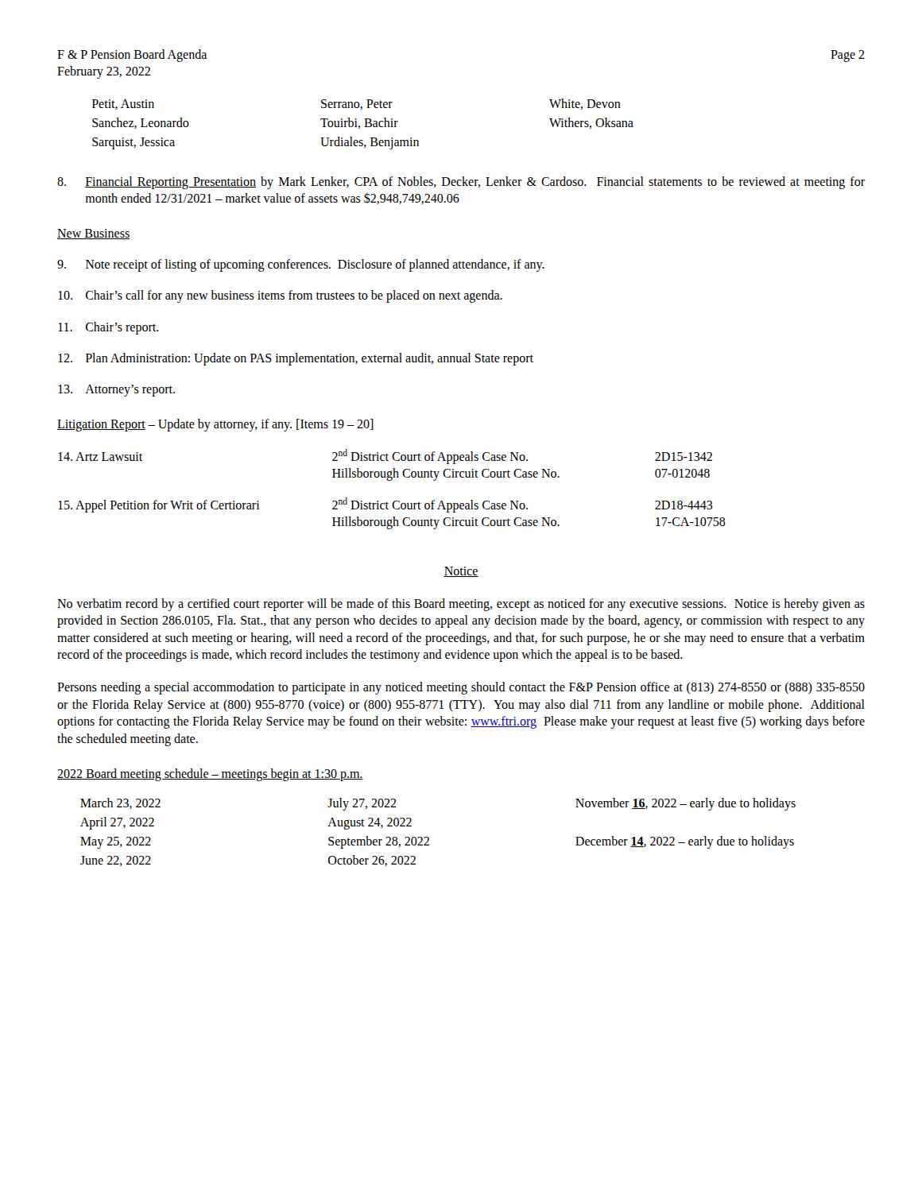F & P Pension Board Agenda
February 23, 2022
Page 2
| Petit, Austin | Serrano, Peter | White, Devon |
| Sanchez, Leonardo | Touirbi, Bachir | Withers, Oksana |
| Sarquist, Jessica | Urdiales, Benjamin | |
8. Financial Reporting Presentation by Mark Lenker, CPA of Nobles, Decker, Lenker & Cardoso. Financial statements to be reviewed at meeting for month ended 12/31/2021 – market value of assets was $2,948,749,240.06
New Business
9. Note receipt of listing of upcoming conferences. Disclosure of planned attendance, if any.
10. Chair’s call for any new business items from trustees to be placed on next agenda.
11. Chair’s report.
12. Plan Administration: Update on PAS implementation, external audit, annual State report
13. Attorney’s report.
Litigation Report – Update by attorney, if any. [Items 19 – 20]
| 14. Artz Lawsuit | 2 nd District Court of Appeals Case No. Hillsborough County Circuit Court Case No. | 2D15-1342 07-012048 |
| 15. Appel Petition for Writ of Certiorari | 2 nd District Court of Appeals Case No. Hillsborough County Circuit Court Case No. | 2D18-4443 17-CA-10758 |
Notice
No verbatim record by a certified court reporter will be made of this Board meeting, except as noticed for any executive sessions. Notice is hereby given as provided in Section 286.0105, Fla. Stat., that any person who decides to appeal any decision made by the board, agency, or commission with respect to any matter considered at such meeting or hearing, will need a record of the proceedings, and that, for such purpose, he or she may need to ensure that a verbatim record of the proceedings is made, which record includes the testimony and evidence upon which the appeal is to be based.
Persons needing a special accommodation to participate in any noticed meeting should contact the F&P Pension office at (813) 274-8550 or (888) 335-8550 or the Florida Relay Service at (800) 955-8770 (voice) or (800) 955-8771 (TTY). You may also dial 711 from any landline or mobile phone. Additional options for contacting the Florida Relay Service may be found on their website: www.ftri.org Please make your request at least five (5) working days before the scheduled meeting date.
2022 Board meeting schedule – meetings begin at 1:30 p.m.
| March 23, 2022 | July 27, 2022 | November 16 , 2022 – early due to holidays |
| April 27, 2022 | August 24, 2022 | |
| May 25, 2022 | September 28, 2022 | December 14 , 2022 – early due to holidays |
| June 22, 2022 | October 26, 2022 | |